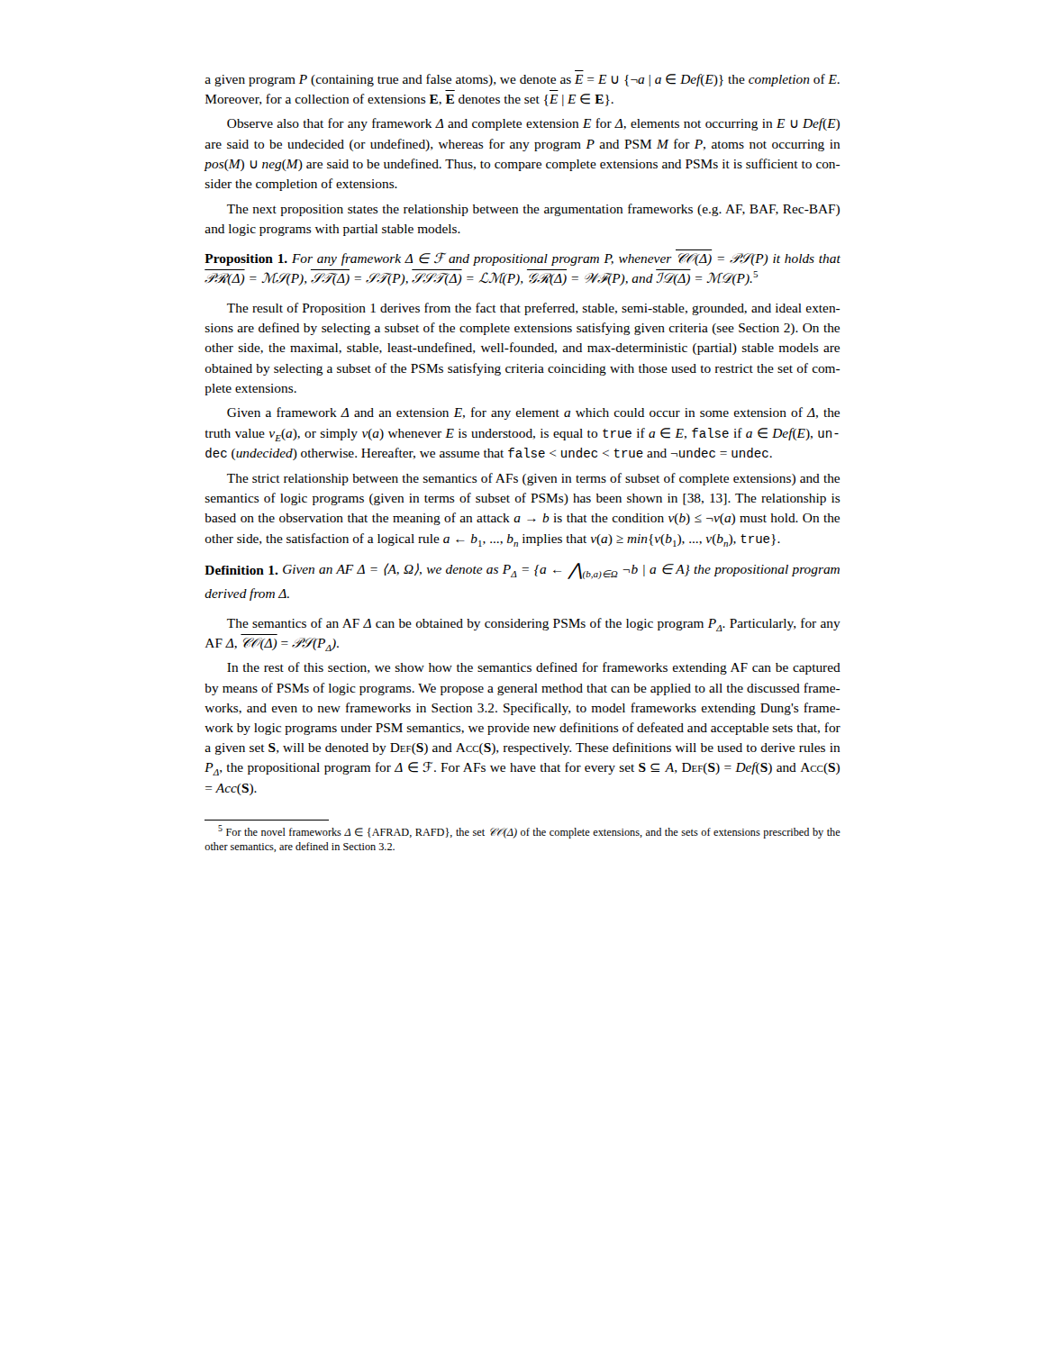a given program P (containing true and false atoms), we denote as E = E ∪ {¬a | a ∈ Def(E)} the completion of E. Moreover, for a collection of extensions E, E denotes the set {E | E ∈ E}.
Observe also that for any framework Δ and complete extension E for Δ, elements not occurring in E ∪ Def(E) are said to be undecided (or undefined), whereas for any program P and PSM M for P, atoms not occurring in pos(M) ∪ neg(M) are said to be undefined. Thus, to compare complete extensions and PSMs it is sufficient to consider the completion of extensions.
The next proposition states the relationship between the argumentation frameworks (e.g. AF, BAF, Rec-BAF) and logic programs with partial stable models.
Proposition 1. For any framework Δ ∈ ℱ and propositional program P, whenever 𝒞𝒪(Δ) = 𝒫𝒮(P) it holds that 𝒫ℛ(Δ) = ℳ𝒮(P), 𝒮𝒯(Δ) = 𝒮𝒯(P), 𝒮𝒮𝒯(Δ) = ℒℳ(P), 𝒢ℛ(Δ) = 𝒲ℱ(P), and ℐ𝒟(Δ) = ℳ𝒟(P).5
The result of Proposition 1 derives from the fact that preferred, stable, semi-stable, grounded, and ideal extensions are defined by selecting a subset of the complete extensions satisfying given criteria (see Section 2). On the other side, the maximal, stable, least-undefined, well-founded, and max-deterministic (partial) stable models are obtained by selecting a subset of the PSMs satisfying criteria coinciding with those used to restrict the set of complete extensions.
Given a framework Δ and an extension E, for any element a which could occur in some extension of Δ, the truth value vE(a), or simply v(a) whenever E is understood, is equal to true if a ∈ E, false if a ∈ Def(E), undec (undecided) otherwise. Hereafter, we assume that false < undec < true and ¬undec = undec.
The strict relationship between the semantics of AFs (given in terms of subset of complete extensions) and the semantics of logic programs (given in terms of subset of PSMs) has been shown in [38, 13]. The relationship is based on the observation that the meaning of an attack a → b is that the condition v(b) ≤ ¬v(a) must hold. On the other side, the satisfaction of a logical rule a ← b1, ..., bn implies that v(a) ≥ min{v(b1), ..., v(bn), true}.
Definition 1. Given an AF Δ = ⟨A, Ω⟩, we denote as PΔ = {a ← ⋀(b,a)∈Ω ¬b | a ∈ A} the propositional program derived from Δ.
The semantics of an AF Δ can be obtained by considering PSMs of the logic program PΔ. Particularly, for any AF Δ, 𝒞𝒪(Δ) = 𝒫𝒮(PΔ).
In the rest of this section, we show how the semantics defined for frameworks extending AF can be captured by means of PSMs of logic programs. We propose a general method that can be applied to all the discussed frameworks, and even to new frameworks in Section 3.2. Specifically, to model frameworks extending Dung's framework by logic programs under PSM semantics, we provide new definitions of defeated and acceptable sets that, for a given set S, will be denoted by Def(S) and Acc(S), respectively. These definitions will be used to derive rules in PΔ, the propositional program for Δ ∈ ℱ. For AFs we have that for every set S ⊆ A, Def(S) = Def(S) and Acc(S) = Acc(S).
5 For the novel frameworks Δ ∈ {AFRAD, RAFD}, the set 𝒞𝒪(Δ) of the complete extensions, and the sets of extensions prescribed by the other semantics, are defined in Section 3.2.